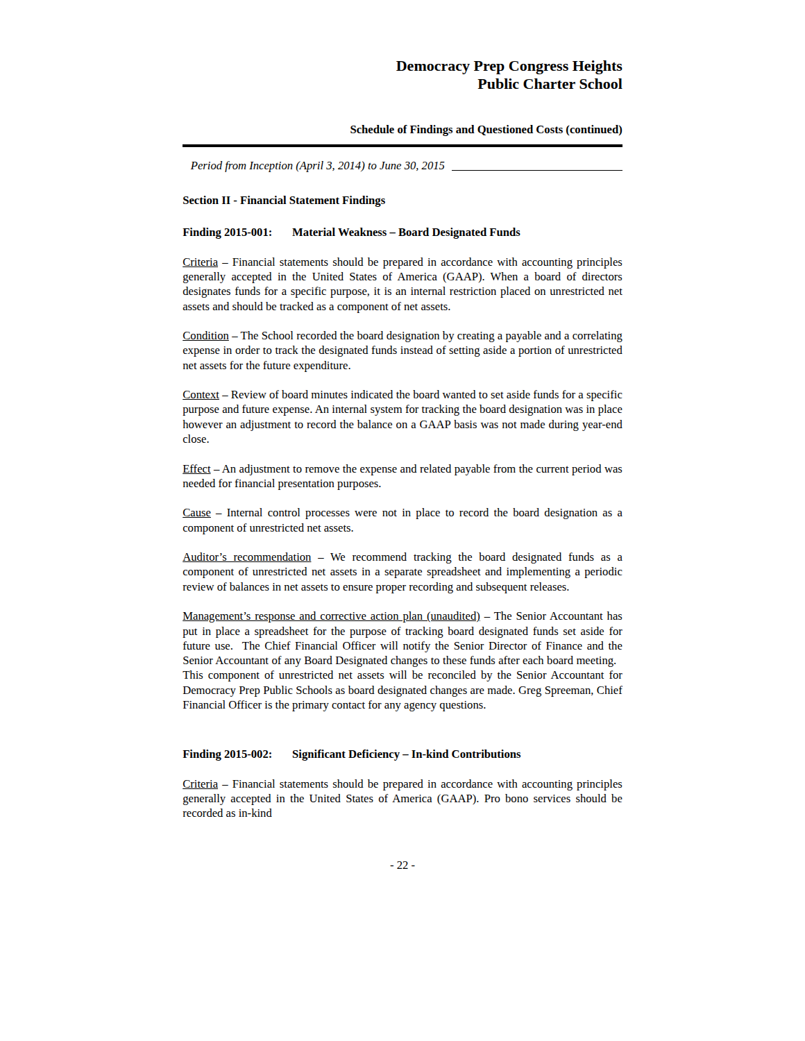Democracy Prep Congress Heights
Public Charter School
Schedule of Findings and Questioned Costs (continued)
Period from Inception (April 3, 2014) to June 30, 2015
Section II - Financial Statement Findings
Finding 2015-001: Material Weakness – Board Designated Funds
Criteria – Financial statements should be prepared in accordance with accounting principles generally accepted in the United States of America (GAAP). When a board of directors designates funds for a specific purpose, it is an internal restriction placed on unrestricted net assets and should be tracked as a component of net assets.
Condition – The School recorded the board designation by creating a payable and a correlating expense in order to track the designated funds instead of setting aside a portion of unrestricted net assets for the future expenditure.
Context – Review of board minutes indicated the board wanted to set aside funds for a specific purpose and future expense. An internal system for tracking the board designation was in place however an adjustment to record the balance on a GAAP basis was not made during year-end close.
Effect – An adjustment to remove the expense and related payable from the current period was needed for financial presentation purposes.
Cause – Internal control processes were not in place to record the board designation as a component of unrestricted net assets.
Auditor’s recommendation – We recommend tracking the board designated funds as a component of unrestricted net assets in a separate spreadsheet and implementing a periodic review of balances in net assets to ensure proper recording and subsequent releases.
Management’s response and corrective action plan (unaudited) – The Senior Accountant has put in place a spreadsheet for the purpose of tracking board designated funds set aside for future use. The Chief Financial Officer will notify the Senior Director of Finance and the Senior Accountant of any Board Designated changes to these funds after each board meeting. This component of unrestricted net assets will be reconciled by the Senior Accountant for Democracy Prep Public Schools as board designated changes are made. Greg Spreeman, Chief Financial Officer is the primary contact for any agency questions.
Finding 2015-002: Significant Deficiency – In-kind Contributions
Criteria – Financial statements should be prepared in accordance with accounting principles generally accepted in the United States of America (GAAP). Pro bono services should be recorded as in-kind
- 22 -